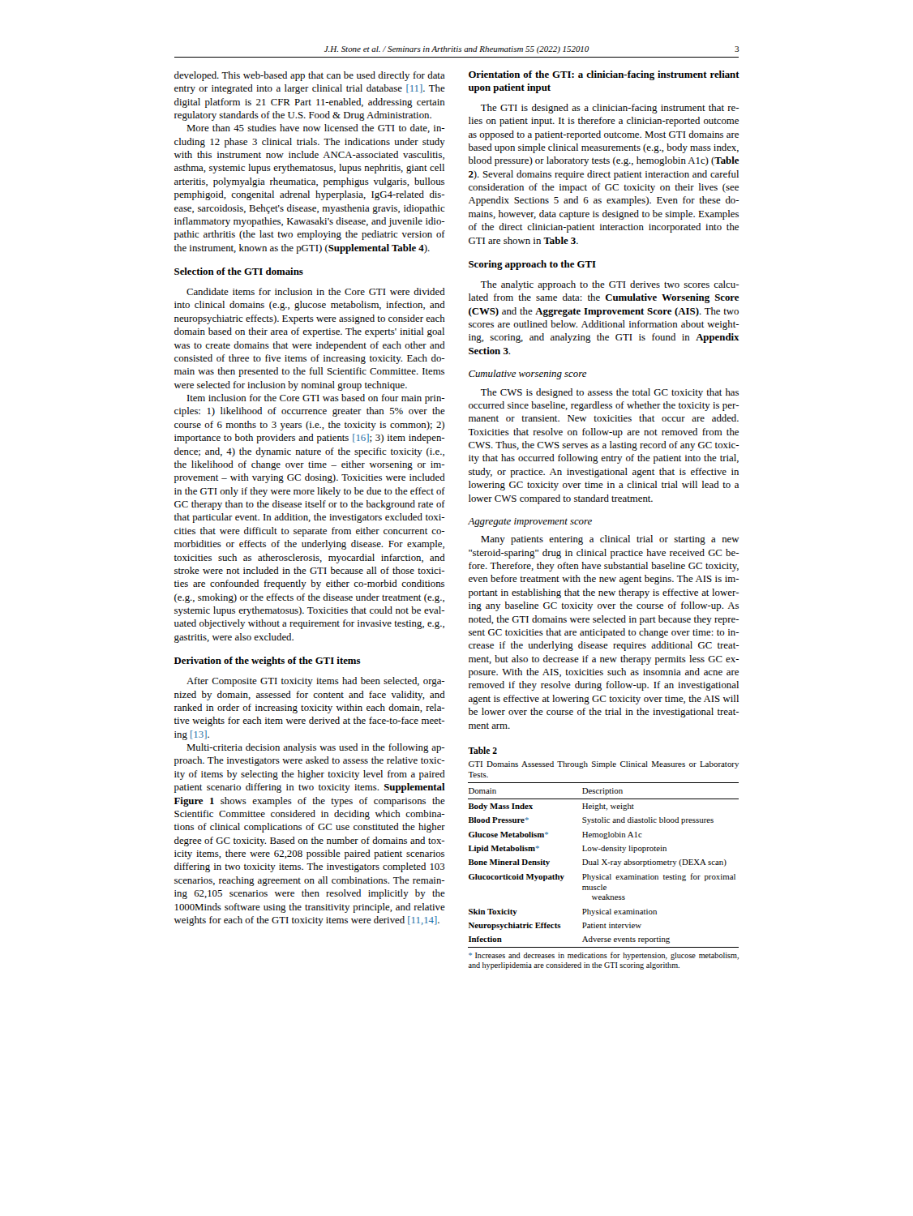J.H. Stone et al. / Seminars in Arthritis and Rheumatism 55 (2022) 152010 3
developed. This web-based app that can be used directly for data entry or integrated into a larger clinical trial database [11]. The digital platform is 21 CFR Part 11-enabled, addressing certain regulatory standards of the U.S. Food & Drug Administration.
More than 45 studies have now licensed the GTI to date, including 12 phase 3 clinical trials. The indications under study with this instrument now include ANCA-associated vasculitis, asthma, systemic lupus erythematosus, lupus nephritis, giant cell arteritis, polymyalgia rheumatica, pemphigus vulgaris, bullous pemphigoid, congenital adrenal hyperplasia, IgG4-related disease, sarcoidosis, Behçet's disease, myasthenia gravis, idiopathic inflammatory myopathies, Kawasaki's disease, and juvenile idiopathic arthritis (the last two employing the pediatric version of the instrument, known as the pGTI) (Supplemental Table 4).
Selection of the GTI domains
Candidate items for inclusion in the Core GTI were divided into clinical domains (e.g., glucose metabolism, infection, and neuropsychiatric effects). Experts were assigned to consider each domain based on their area of expertise. The experts' initial goal was to create domains that were independent of each other and consisted of three to five items of increasing toxicity. Each domain was then presented to the full Scientific Committee. Items were selected for inclusion by nominal group technique.
Item inclusion for the Core GTI was based on four main principles: 1) likelihood of occurrence greater than 5% over the course of 6 months to 3 years (i.e., the toxicity is common); 2) importance to both providers and patients [16]; 3) item independence; and, 4) the dynamic nature of the specific toxicity (i.e., the likelihood of change over time – either worsening or improvement – with varying GC dosing). Toxicities were included in the GTI only if they were more likely to be due to the effect of GC therapy than to the disease itself or to the background rate of that particular event. In addition, the investigators excluded toxicities that were difficult to separate from either concurrent co-morbidities or effects of the underlying disease. For example, toxicities such as atherosclerosis, myocardial infarction, and stroke were not included in the GTI because all of those toxicities are confounded frequently by either co-morbid conditions (e.g., smoking) or the effects of the disease under treatment (e.g., systemic lupus erythematosus). Toxicities that could not be evaluated objectively without a requirement for invasive testing, e.g., gastritis, were also excluded.
Derivation of the weights of the GTI items
After Composite GTI toxicity items had been selected, organized by domain, assessed for content and face validity, and ranked in order of increasing toxicity within each domain, relative weights for each item were derived at the face-to-face meeting [13].
Multi-criteria decision analysis was used in the following approach. The investigators were asked to assess the relative toxicity of items by selecting the higher toxicity level from a paired patient scenario differing in two toxicity items. Supplemental Figure 1 shows examples of the types of comparisons the Scientific Committee considered in deciding which combinations of clinical complications of GC use constituted the higher degree of GC toxicity. Based on the number of domains and toxicity items, there were 62,208 possible paired patient scenarios differing in two toxicity items. The investigators completed 103 scenarios, reaching agreement on all combinations. The remaining 62,105 scenarios were then resolved implicitly by the 1000Minds software using the transitivity principle, and relative weights for each of the GTI toxicity items were derived [11,14].
Orientation of the GTI: a clinician-facing instrument reliant upon patient input
The GTI is designed as a clinician-facing instrument that relies on patient input. It is therefore a clinician-reported outcome as opposed to a patient-reported outcome. Most GTI domains are based upon simple clinical measurements (e.g., body mass index, blood pressure) or laboratory tests (e.g., hemoglobin A1c) (Table 2). Several domains require direct patient interaction and careful consideration of the impact of GC toxicity on their lives (see Appendix Sections 5 and 6 as examples). Even for these domains, however, data capture is designed to be simple. Examples of the direct clinician-patient interaction incorporated into the GTI are shown in Table 3.
Scoring approach to the GTI
The analytic approach to the GTI derives two scores calculated from the same data: the Cumulative Worsening Score (CWS) and the Aggregate Improvement Score (AIS). The two scores are outlined below. Additional information about weighting, scoring, and analyzing the GTI is found in Appendix Section 3.
Cumulative worsening score
The CWS is designed to assess the total GC toxicity that has occurred since baseline, regardless of whether the toxicity is permanent or transient. New toxicities that occur are added. Toxicities that resolve on follow-up are not removed from the CWS. Thus, the CWS serves as a lasting record of any GC toxicity that has occurred following entry of the patient into the trial, study, or practice. An investigational agent that is effective in lowering GC toxicity over time in a clinical trial will lead to a lower CWS compared to standard treatment.
Aggregate improvement score
Many patients entering a clinical trial or starting a new "steroid-sparing" drug in clinical practice have received GC before. Therefore, they often have substantial baseline GC toxicity, even before treatment with the new agent begins. The AIS is important in establishing that the new therapy is effective at lowering any baseline GC toxicity over the course of follow-up. As noted, the GTI domains were selected in part because they represent GC toxicities that are anticipated to change over time: to increase if the underlying disease requires additional GC treatment, but also to decrease if a new therapy permits less GC exposure. With the AIS, toxicities such as insomnia and acne are removed if they resolve during follow-up. If an investigational agent is effective at lowering GC toxicity over time, the AIS will be lower over the course of the trial in the investigational treatment arm.
Table 2
GTI Domains Assessed Through Simple Clinical Measures or Laboratory Tests.
| Domain | Description |
| --- | --- |
| Body Mass Index | Height, weight |
| Blood Pressure * | Systolic and diastolic blood pressures |
| Glucose Metabolism * | Hemoglobin A1c |
| Lipid Metabolism * | Low-density lipoprotein |
| Bone Mineral Density | Dual X-ray absorptiometry (DEXA scan) |
| Glucocorticoid Myopathy | Physical examination testing for proximal muscle weakness |
| Skin Toxicity | Physical examination |
| Neuropsychiatric Effects | Patient interview |
| Infection | Adverse events reporting |
*Increases and decreases in medications for hypertension, glucose metabolism, and hyperlipidemia are considered in the GTI scoring algorithm.